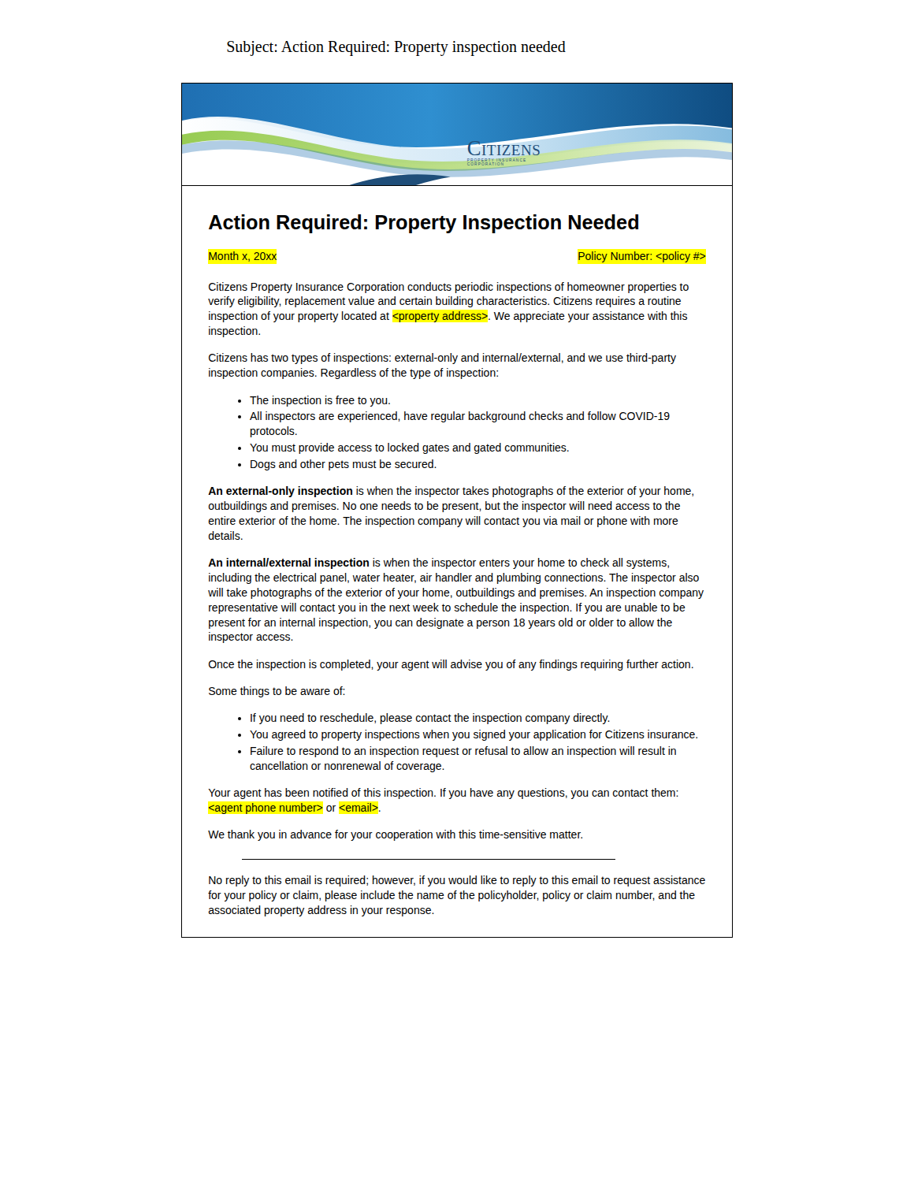Subject: Action Required: Property inspection needed
Citizens
PROPERTY INSURANCE CORPORATION
Action Required: Property Inspection Needed
Month x, 20xx Policy Number: <policy #>
Citizens Property Insurance Corporation conducts periodic inspections of homeowner properties to verify eligibility, replacement value and certain building characteristics. Citizens requires a routine inspection of your property located at <property address>. We appreciate your assistance with this inspection.
Citizens has two types of inspections: external-only and internal/external, and we use third-party inspection companies. Regardless of the type of inspection:
The inspection is free to you.
All inspectors are experienced, have regular background checks and follow COVID-19 protocols.
You must provide access to locked gates and gated communities.
Dogs and other pets must be secured.
An external-only inspection is when the inspector takes photographs of the exterior of your home, outbuildings and premises. No one needs to be present, but the inspector will need access to the entire exterior of the home. The inspection company will contact you via mail or phone with more details.
An internal/external inspection is when the inspector enters your home to check all systems, including the electrical panel, water heater, air handler and plumbing connections. The inspector also will take photographs of the exterior of your home, outbuildings and premises. An inspection company representative will contact you in the next week to schedule the inspection. If you are unable to be present for an internal inspection, you can designate a person 18 years old or older to allow the inspector access.
Once the inspection is completed, your agent will advise you of any findings requiring further action.
Some things to be aware of:
If you need to reschedule, please contact the inspection company directly.
You agreed to property inspections when you signed your application for Citizens insurance.
Failure to respond to an inspection request or refusal to allow an inspection will result in cancellation or nonrenewal of coverage.
Your agent has been notified of this inspection. If you have any questions, you can contact them: <agent phone number> or <email>.
We thank you in advance for your cooperation with this time-sensitive matter.
No reply to this email is required; however, if you would like to reply to this email to request assistance for your policy or claim, please include the name of the policyholder, policy or claim number, and the associated property address in your response.